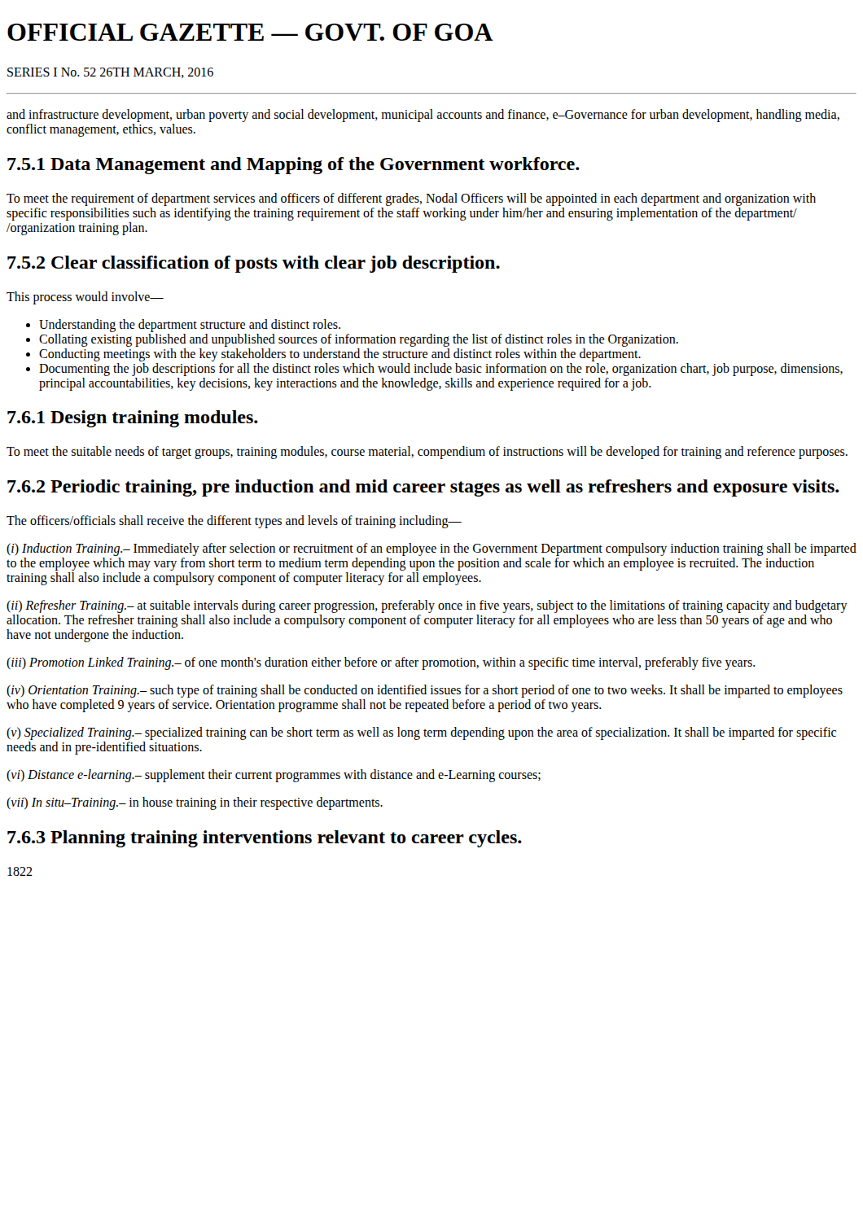OFFICIAL GAZETTE — GOVT. OF GOA
SERIES I No. 52 26TH MARCH, 2016
and infrastructure development, urban poverty and social development, municipal accounts and finance, e–Governance for urban development, handling media, conflict management, ethics, values.
7.5.1 Data Management and Mapping of the Government workforce.
To meet the requirement of department services and officers of different grades, Nodal Officers will be appointed in each department and organization with specific responsibilities such as identifying the training requirement of the staff working under him/her and ensuring implementation of the department/ /organization training plan.
7.5.2 Clear classification of posts with clear job description.
This process would involve—
Understanding the department structure and distinct roles.
Collating existing published and unpublished sources of information regarding the list of distinct roles in the Organization.
Conducting meetings with the key stakeholders to understand the structure and distinct roles within the department.
Documenting the job descriptions for all the distinct roles which would include basic information on the role, organization chart, job purpose, dimensions, principal accountabilities, key decisions, key interactions and the knowledge, skills and experience required for a job.
7.6.1 Design training modules.
To meet the suitable needs of target groups, training modules, course material, compendium of instructions will be developed for training and reference purposes.
7.6.2 Periodic training, pre induction and mid career stages as well as refreshers and exposure visits.
The officers/officials shall receive the different types and levels of training including—
(i) Induction Training.– Immediately after selection or recruitment of an employee in the Government Department compulsory induction training shall be imparted to the employee which may vary from short term to medium term depending upon the position and scale for which an employee is recruited. The induction training shall also include a compulsory component of computer literacy for all employees.
(ii) Refresher Training.– at suitable intervals during career progression, preferably once in five years, subject to the limitations of training capacity and budgetary allocation. The refresher training shall also include a compulsory component of computer literacy for all employees who are less than 50 years of age and who have not undergone the induction.
(iii) Promotion Linked Training.– of one month's duration either before or after promotion, within a specific time interval, preferably five years.
(iv) Orientation Training.– such type of training shall be conducted on identified issues for a short period of one to two weeks. It shall be imparted to employees who have completed 9 years of service. Orientation programme shall not be repeated before a period of two years.
(v) Specialized Training.– specialized training can be short term as well as long term depending upon the area of specialization. It shall be imparted for specific needs and in pre-identified situations.
(vi) Distance e-learning.– supplement their current programmes with distance and e-Learning courses;
(vii) In situ–Training.– in house training in their respective departments.
7.6.3 Planning training interventions relevant to career cycles.
1822